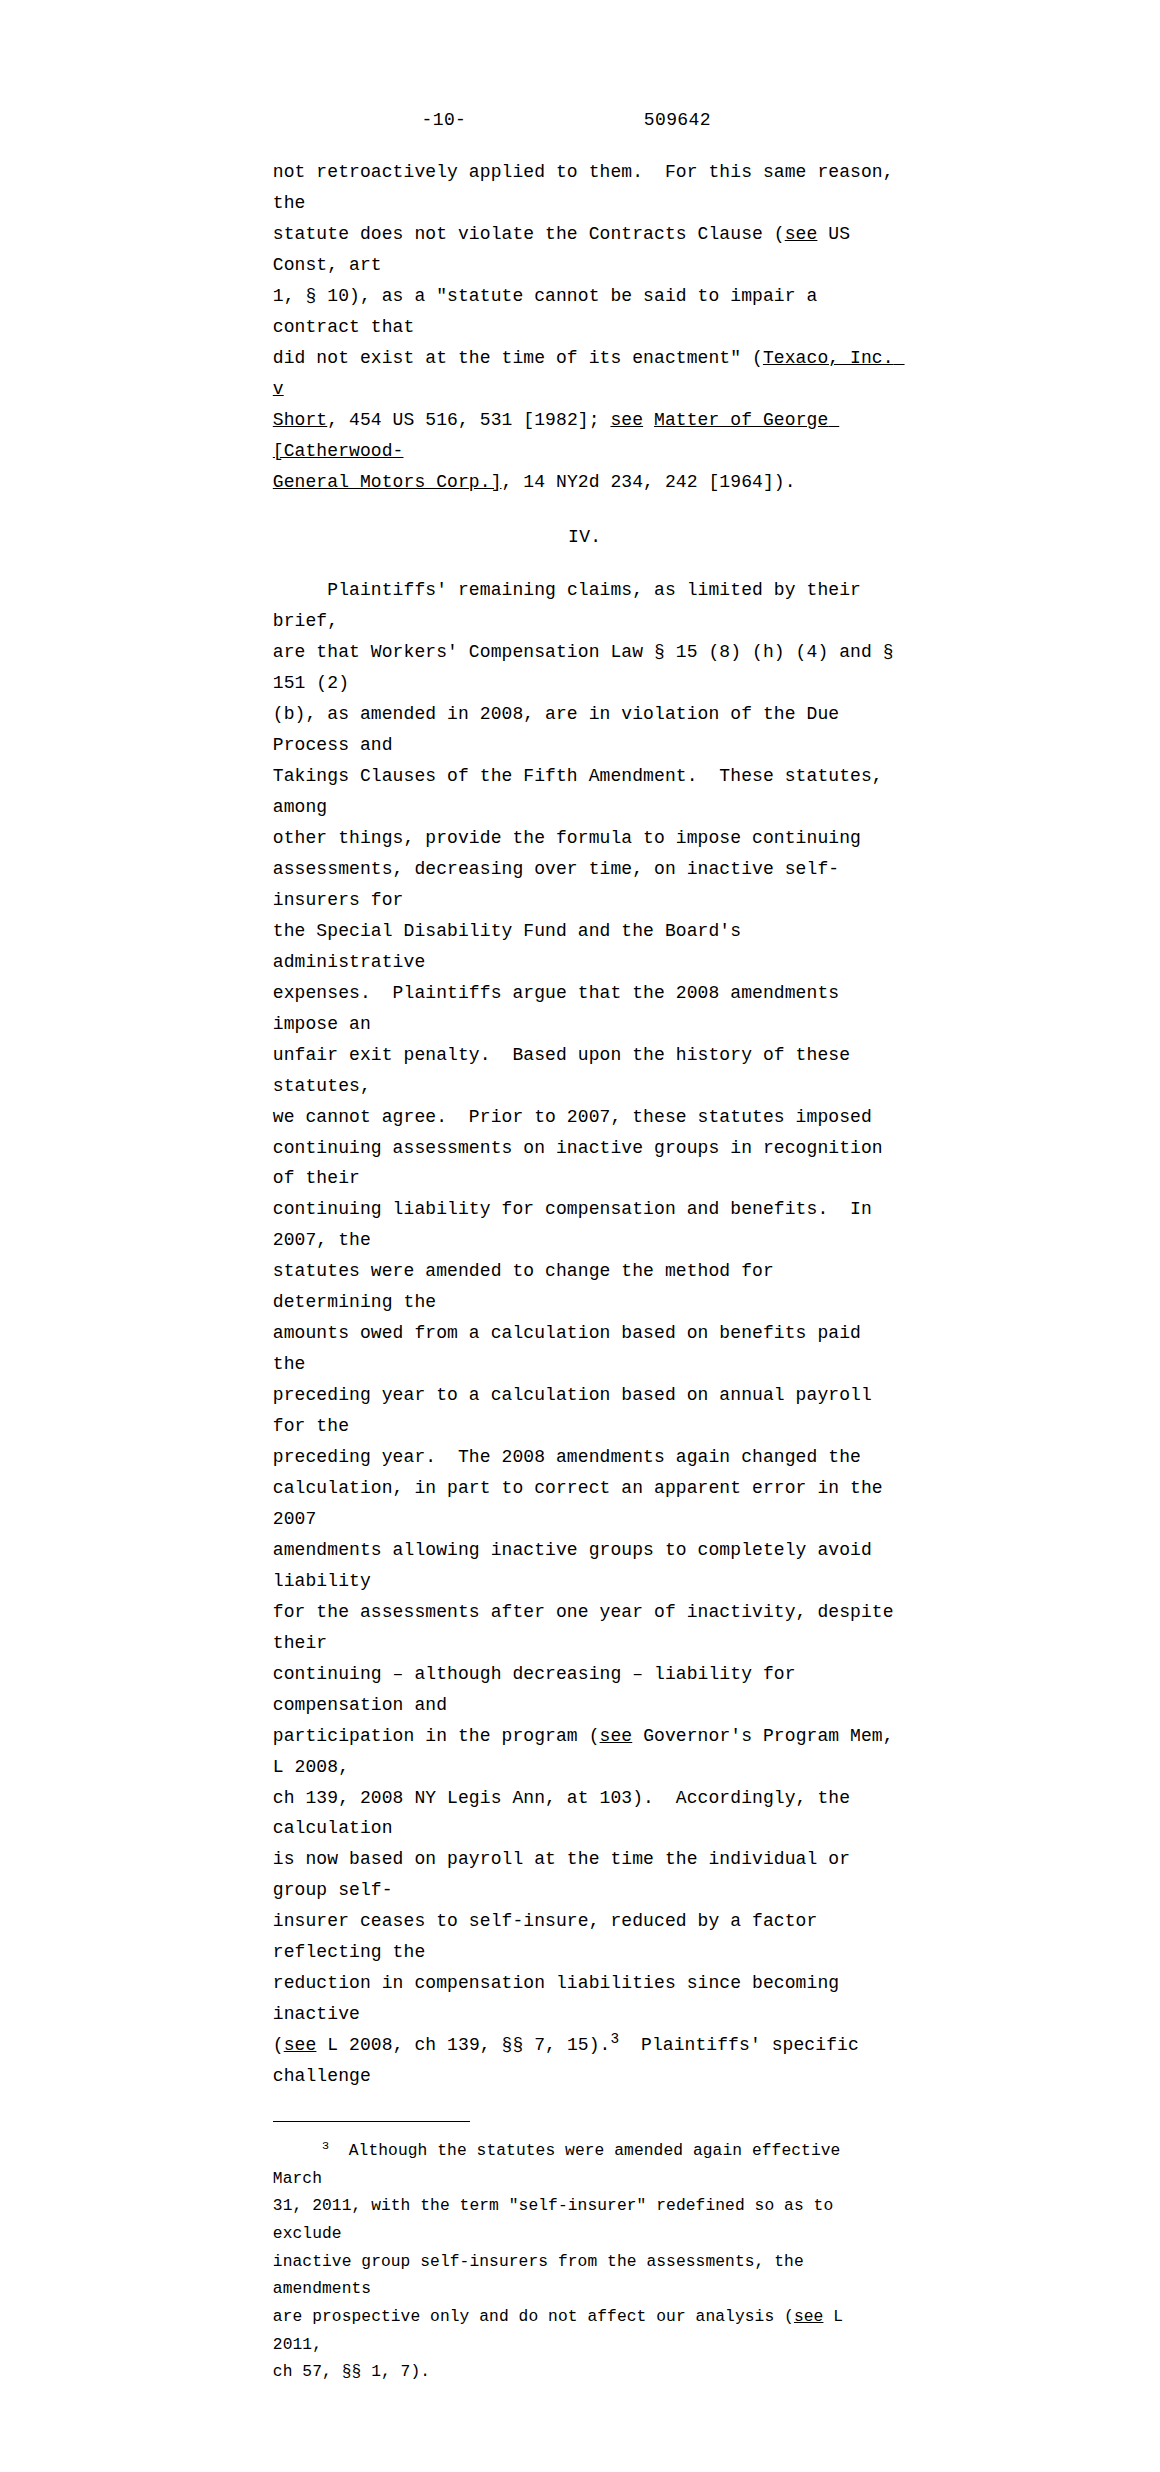-10- 509642
not retroactively applied to them. For this same reason, the statute does not violate the Contracts Clause (see US Const, art 1, § 10), as a "statute cannot be said to impair a contract that did not exist at the time of its enactment" (Texaco, Inc. v Short, 454 US 516, 531 [1982]; see Matter of George [Catherwood- General Motors Corp.], 14 NY2d 234, 242 [1964]).
IV.
Plaintiffs' remaining claims, as limited by their brief, are that Workers' Compensation Law § 15 (8) (h) (4) and § 151 (2) (b), as amended in 2008, are in violation of the Due Process and Takings Clauses of the Fifth Amendment. These statutes, among other things, provide the formula to impose continuing assessments, decreasing over time, on inactive self-insurers for the Special Disability Fund and the Board's administrative expenses. Plaintiffs argue that the 2008 amendments impose an unfair exit penalty. Based upon the history of these statutes, we cannot agree. Prior to 2007, these statutes imposed continuing assessments on inactive groups in recognition of their continuing liability for compensation and benefits. In 2007, the statutes were amended to change the method for determining the amounts owed from a calculation based on benefits paid the preceding year to a calculation based on annual payroll for the preceding year. The 2008 amendments again changed the calculation, in part to correct an apparent error in the 2007 amendments allowing inactive groups to completely avoid liability for the assessments after one year of inactivity, despite their continuing – although decreasing – liability for compensation and participation in the program (see Governor's Program Mem, L 2008, ch 139, 2008 NY Legis Ann, at 103). Accordingly, the calculation is now based on payroll at the time the individual or group self- insurer ceases to self-insure, reduced by a factor reflecting the reduction in compensation liabilities since becoming inactive (see L 2008, ch 139, §§ 7, 15).3 Plaintiffs' specific challenge
3 Although the statutes were amended again effective March 31, 2011, with the term "self-insurer" redefined so as to exclude inactive group self-insurers from the assessments, the amendments are prospective only and do not affect our analysis (see L 2011, ch 57, §§ 1, 7).